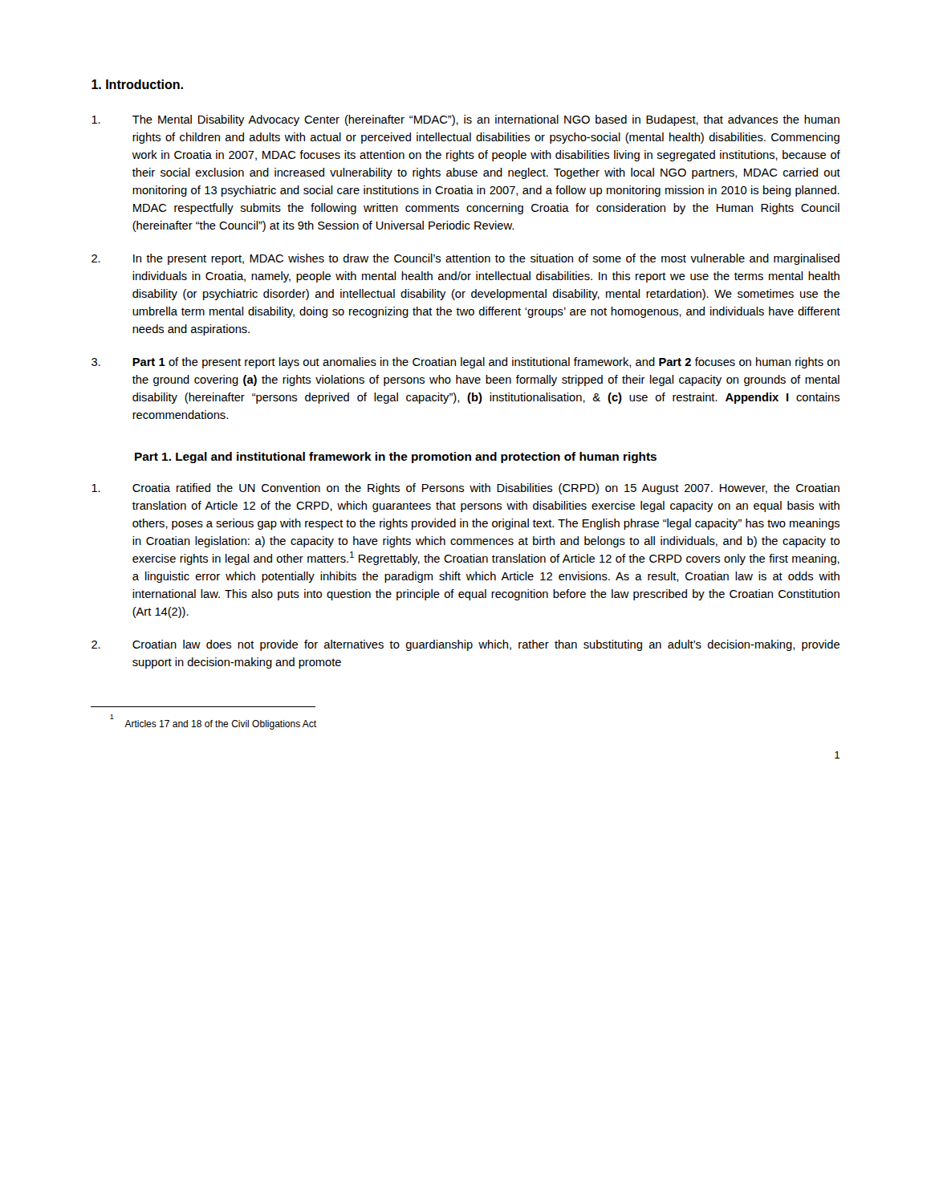1. Introduction.
The Mental Disability Advocacy Center (hereinafter “MDAC”), is an international NGO based in Budapest, that advances the human rights of children and adults with actual or perceived intellectual disabilities or psycho-social (mental health) disabilities. Commencing work in Croatia in 2007, MDAC focuses its attention on the rights of people with disabilities living in segregated institutions, because of their social exclusion and increased vulnerability to rights abuse and neglect. Together with local NGO partners, MDAC carried out monitoring of 13 psychiatric and social care institutions in Croatia in 2007, and a follow up monitoring mission in 2010 is being planned. MDAC respectfully submits the following written comments concerning Croatia for consideration by the Human Rights Council (hereinafter “the Council”) at its 9th Session of Universal Periodic Review.
In the present report, MDAC wishes to draw the Council’s attention to the situation of some of the most vulnerable and marginalised individuals in Croatia, namely, people with mental health and/or intellectual disabilities. In this report we use the terms mental health disability (or psychiatric disorder) and intellectual disability (or developmental disability, mental retardation). We sometimes use the umbrella term mental disability, doing so recognizing that the two different ‘groups’ are not homogenous, and individuals have different needs and aspirations.
Part 1 of the present report lays out anomalies in the Croatian legal and institutional framework, and Part 2 focuses on human rights on the ground covering (a) the rights violations of persons who have been formally stripped of their legal capacity on grounds of mental disability (hereinafter “persons deprived of legal capacity”), (b) institutionalisation, & (c) use of restraint. Appendix I contains recommendations.
Part 1. Legal and institutional framework in the promotion and protection of human rights
Croatia ratified the UN Convention on the Rights of Persons with Disabilities (CRPD) on 15 August 2007. However, the Croatian translation of Article 12 of the CRPD, which guarantees that persons with disabilities exercise legal capacity on an equal basis with others, poses a serious gap with respect to the rights provided in the original text. The English phrase “legal capacity” has two meanings in Croatian legislation: a) the capacity to have rights which commences at birth and belongs to all individuals, and b) the capacity to exercise rights in legal and other matters.1 Regrettably, the Croatian translation of Article 12 of the CRPD covers only the first meaning, a linguistic error which potentially inhibits the paradigm shift which Article 12 envisions. As a result, Croatian law is at odds with international law. This also puts into question the principle of equal recognition before the law prescribed by the Croatian Constitution (Art 14(2)).
Croatian law does not provide for alternatives to guardianship which, rather than substituting an adult’s decision-making, provide support in decision-making and promote
1 Articles 17 and 18 of the Civil Obligations Act
1